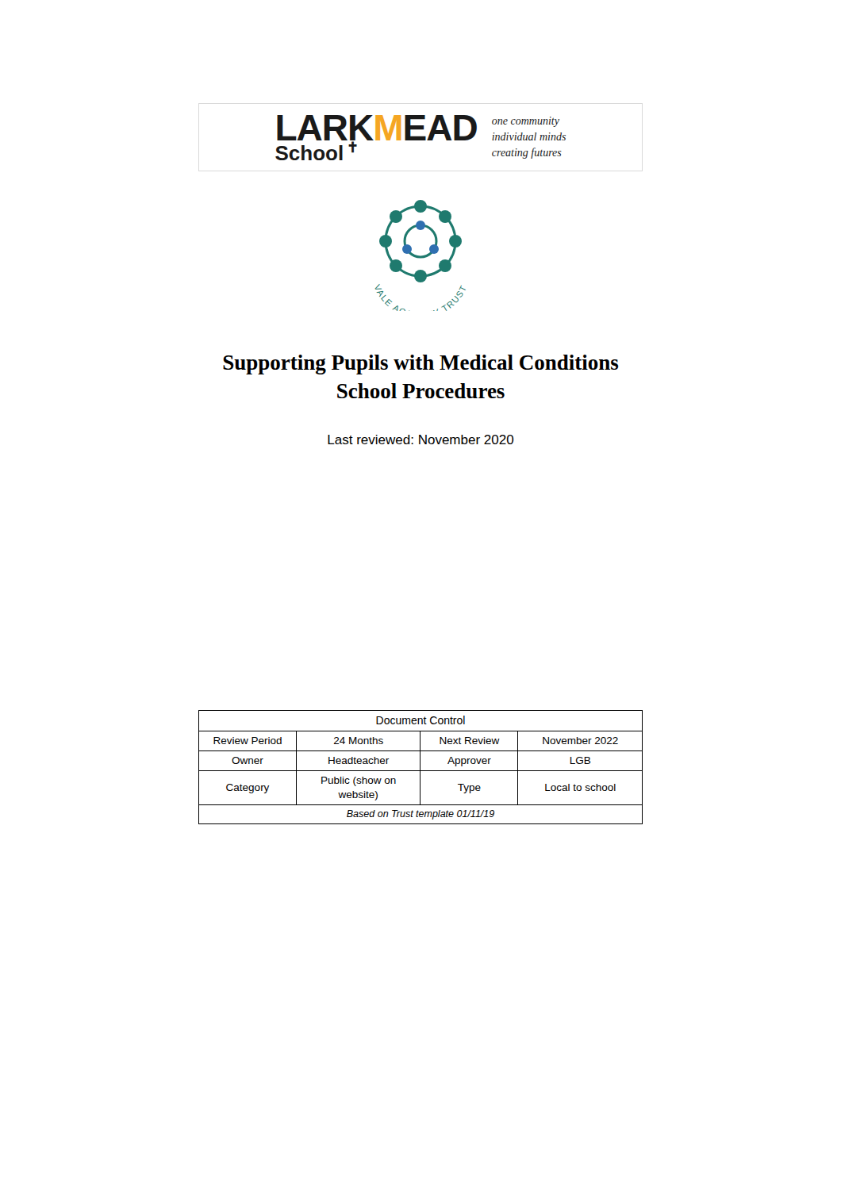LARKMEAD
School✝
one community
individual minds
creating futures
VALE ACADEMY TRUST
Supporting Pupils with Medical Conditions
School Procedures
Last reviewed: November 2020
| Document Control |
| Review Period | 24 Months | Next Review | November 2022 |
| Owner | Headteacher | Approver | LGB |
| Category | Public (show on website) | Type | Local to school |
| Based on Trust template 01/11/19 |